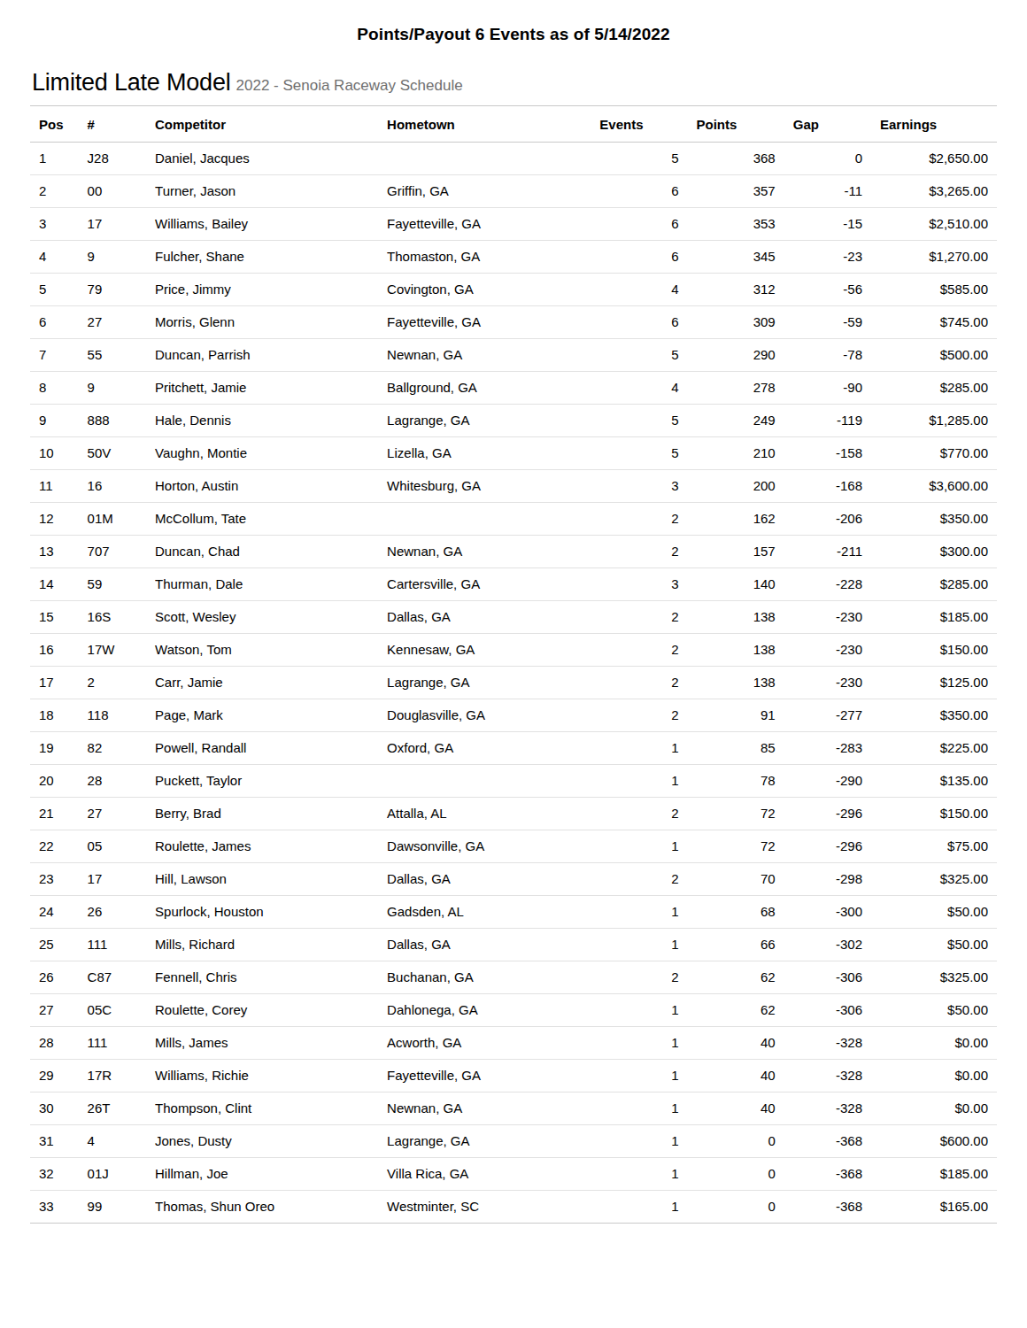Points/Payout 6 Events as of 5/14/2022
Limited Late Model 2022 - Senoia Raceway Schedule
| Pos | # | Competitor | Hometown | Events | Points | Gap | Earnings |
| --- | --- | --- | --- | --- | --- | --- | --- |
| 1 | J28 | Daniel, Jacques | | 5 | 368 | 0 | $2,650.00 |
| 2 | 00 | Turner, Jason | Griffin, GA | 6 | 357 | -11 | $3,265.00 |
| 3 | 17 | Williams, Bailey | Fayetteville, GA | 6 | 353 | -15 | $2,510.00 |
| 4 | 9 | Fulcher, Shane | Thomaston, GA | 6 | 345 | -23 | $1,270.00 |
| 5 | 79 | Price, Jimmy | Covington, GA | 4 | 312 | -56 | $585.00 |
| 6 | 27 | Morris, Glenn | Fayetteville, GA | 6 | 309 | -59 | $745.00 |
| 7 | 55 | Duncan, Parrish | Newnan, GA | 5 | 290 | -78 | $500.00 |
| 8 | 9 | Pritchett, Jamie | Ballground, GA | 4 | 278 | -90 | $285.00 |
| 9 | 888 | Hale, Dennis | Lagrange, GA | 5 | 249 | -119 | $1,285.00 |
| 10 | 50V | Vaughn, Montie | Lizella, GA | 5 | 210 | -158 | $770.00 |
| 11 | 16 | Horton, Austin | Whitesburg, GA | 3 | 200 | -168 | $3,600.00 |
| 12 | 01M | McCollum, Tate | | 2 | 162 | -206 | $350.00 |
| 13 | 707 | Duncan, Chad | Newnan, GA | 2 | 157 | -211 | $300.00 |
| 14 | 59 | Thurman, Dale | Cartersville, GA | 3 | 140 | -228 | $285.00 |
| 15 | 16S | Scott, Wesley | Dallas, GA | 2 | 138 | -230 | $185.00 |
| 16 | 17W | Watson, Tom | Kennesaw, GA | 2 | 138 | -230 | $150.00 |
| 17 | 2 | Carr, Jamie | Lagrange, GA | 2 | 138 | -230 | $125.00 |
| 18 | 118 | Page, Mark | Douglasville, GA | 2 | 91 | -277 | $350.00 |
| 19 | 82 | Powell, Randall | Oxford, GA | 1 | 85 | -283 | $225.00 |
| 20 | 28 | Puckett, Taylor | | 1 | 78 | -290 | $135.00 |
| 21 | 27 | Berry, Brad | Attalla, AL | 2 | 72 | -296 | $150.00 |
| 22 | 05 | Roulette, James | Dawsonville, GA | 1 | 72 | -296 | $75.00 |
| 23 | 17 | Hill, Lawson | Dallas, GA | 2 | 70 | -298 | $325.00 |
| 24 | 26 | Spurlock, Houston | Gadsden, AL | 1 | 68 | -300 | $50.00 |
| 25 | 111 | Mills, Richard | Dallas, GA | 1 | 66 | -302 | $50.00 |
| 26 | C87 | Fennell, Chris | Buchanan, GA | 2 | 62 | -306 | $325.00 |
| 27 | 05C | Roulette, Corey | Dahlonega, GA | 1 | 62 | -306 | $50.00 |
| 28 | 111 | Mills, James | Acworth, GA | 1 | 40 | -328 | $0.00 |
| 29 | 17R | Williams, Richie | Fayetteville, GA | 1 | 40 | -328 | $0.00 |
| 30 | 26T | Thompson, Clint | Newnan, GA | 1 | 40 | -328 | $0.00 |
| 31 | 4 | Jones, Dusty | Lagrange, GA | 1 | 0 | -368 | $600.00 |
| 32 | 01J | Hillman, Joe | Villa Rica, GA | 1 | 0 | -368 | $185.00 |
| 33 | 99 | Thomas, Shun Oreo | Westminter, SC | 1 | 0 | -368 | $165.00 |